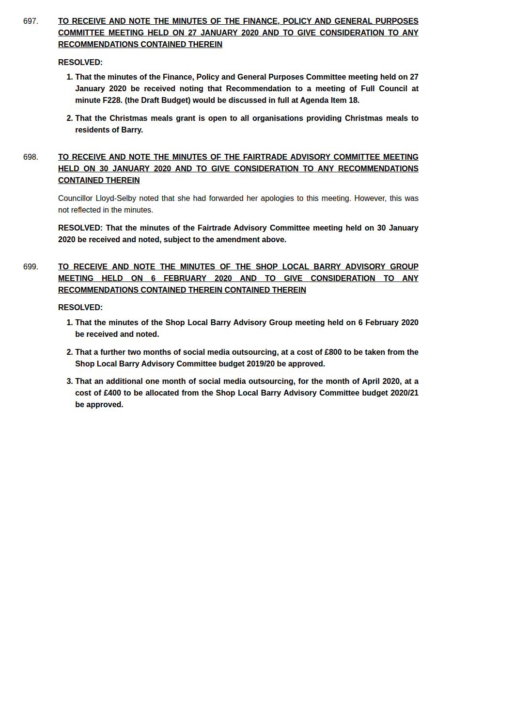697.
To receive and note the minutes of the Finance, Policy and General Purposes Committee meeting held on 27 January 2020 and to give consideration to any recommendations contained therein
RESOLVED:
That the minutes of the Finance, Policy and General Purposes Committee meeting held on 27 January 2020 be received noting that Recommendation to a meeting of Full Council at minute F228. (the Draft Budget) would be discussed in full at Agenda Item 18.
That the Christmas meals grant is open to all organisations providing Christmas meals to residents of Barry.
698.
To receive and note the minutes of the Fairtrade Advisory Committee meeting held on 30 January 2020 and to give consideration to any recommendations contained therein
Councillor Lloyd-Selby noted that she had forwarded her apologies to this meeting. However, this was not reflected in the minutes.
RESOLVED: That the minutes of the Fairtrade Advisory Committee meeting held on 30 January 2020 be received and noted, subject to the amendment above.
699.
To receive and note the minutes of the Shop Local Barry Advisory Group meeting held on 6 February 2020 and to give consideration to any recommendations contained therein contained therein
RESOLVED:
That the minutes of the Shop Local Barry Advisory Group meeting held on 6 February 2020 be received and noted.
That a further two months of social media outsourcing, at a cost of £800 to be taken from the Shop Local Barry Advisory Committee budget 2019/20 be approved.
That an additional one month of social media outsourcing, for the month of April 2020, at a cost of £400 to be allocated from the Shop Local Barry Advisory Committee budget 2020/21 be approved.